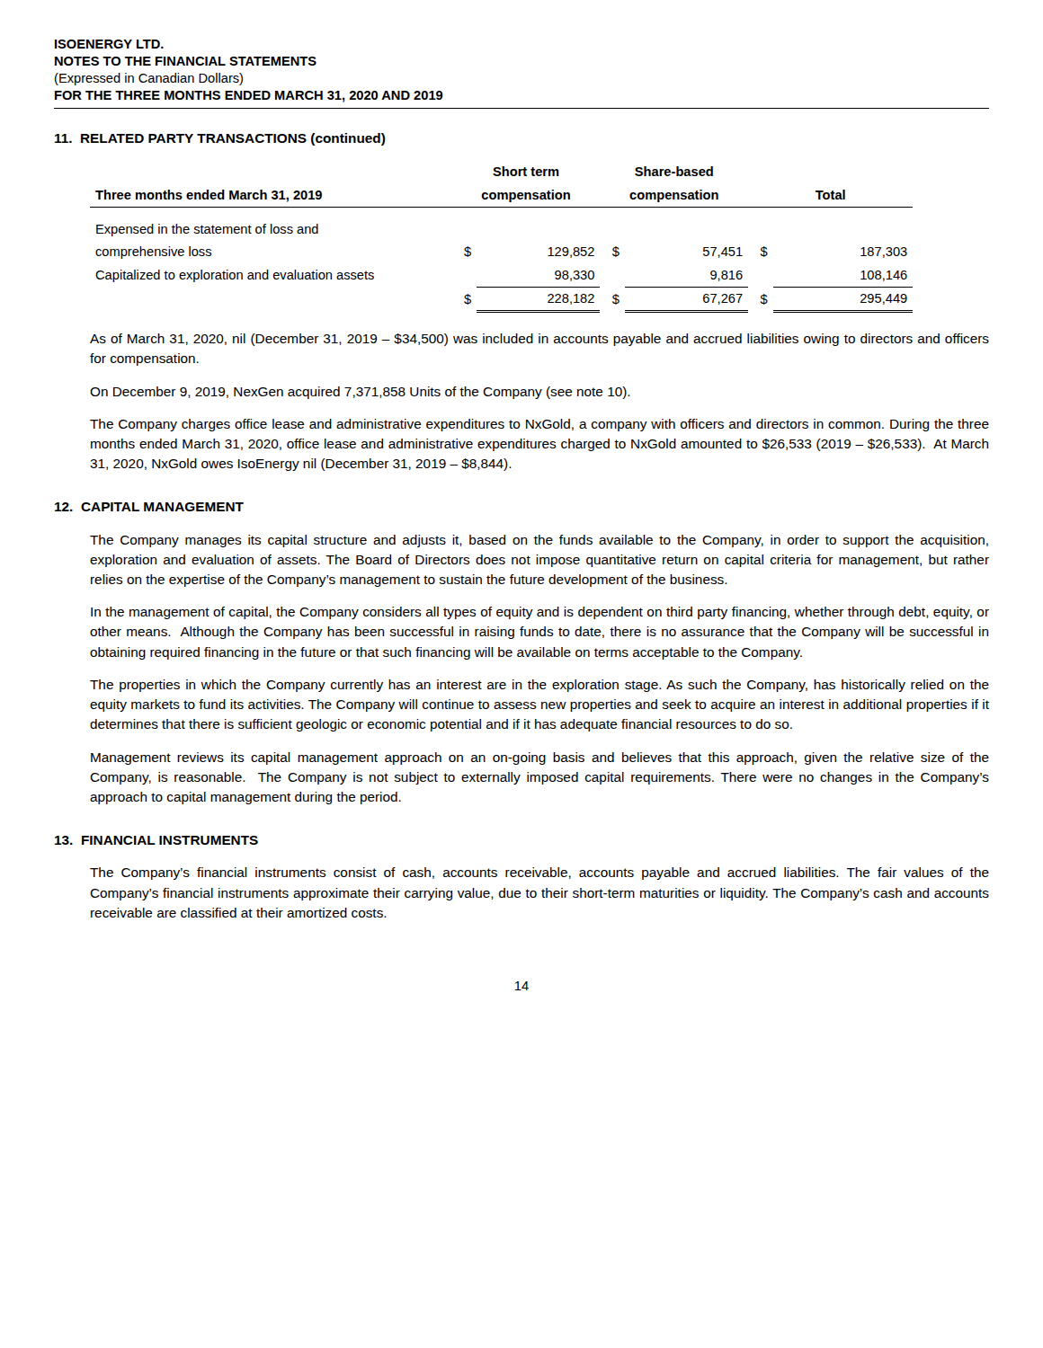ISOENERGY LTD.
NOTES TO THE FINANCIAL STATEMENTS
(Expressed in Canadian Dollars)
FOR THE THREE MONTHS ENDED MARCH 31, 2020 AND 2019
11. RELATED PARTY TRANSACTIONS (continued)
| | Short term | Share-based | |
| --- | --- | --- | --- |
| Three months ended March 31, 2019 | compensation | compensation | Total |
| Expensed in the statement of loss and | | | | | | |
| comprehensive loss | $ | 129,852 | $ | 57,451 | $ | 187,303 |
| Capitalized to exploration and evaluation assets | | 98,330 | | 9,816 | | 108,146 |
| | $ | 228,182 | $ | 67,267 | $ | 295,449 |
As of March 31, 2020, nil (December 31, 2019 – $34,500) was included in accounts payable and accrued liabilities owing to directors and officers for compensation.
On December 9, 2019, NexGen acquired 7,371,858 Units of the Company (see note 10).
The Company charges office lease and administrative expenditures to NxGold, a company with officers and directors in common. During the three months ended March 31, 2020, office lease and administrative expenditures charged to NxGold amounted to $26,533 (2019 – $26,533). At March 31, 2020, NxGold owes IsoEnergy nil (December 31, 2019 – $8,844).
12. CAPITAL MANAGEMENT
The Company manages its capital structure and adjusts it, based on the funds available to the Company, in order to support the acquisition, exploration and evaluation of assets. The Board of Directors does not impose quantitative return on capital criteria for management, but rather relies on the expertise of the Company’s management to sustain the future development of the business.
In the management of capital, the Company considers all types of equity and is dependent on third party financing, whether through debt, equity, or other means. Although the Company has been successful in raising funds to date, there is no assurance that the Company will be successful in obtaining required financing in the future or that such financing will be available on terms acceptable to the Company.
The properties in which the Company currently has an interest are in the exploration stage. As such the Company, has historically relied on the equity markets to fund its activities. The Company will continue to assess new properties and seek to acquire an interest in additional properties if it determines that there is sufficient geologic or economic potential and if it has adequate financial resources to do so.
Management reviews its capital management approach on an on-going basis and believes that this approach, given the relative size of the Company, is reasonable. The Company is not subject to externally imposed capital requirements. There were no changes in the Company’s approach to capital management during the period.
13. FINANCIAL INSTRUMENTS
The Company’s financial instruments consist of cash, accounts receivable, accounts payable and accrued liabilities. The fair values of the Company’s financial instruments approximate their carrying value, due to their short-term maturities or liquidity. The Company’s cash and accounts receivable are classified at their amortized costs.
14